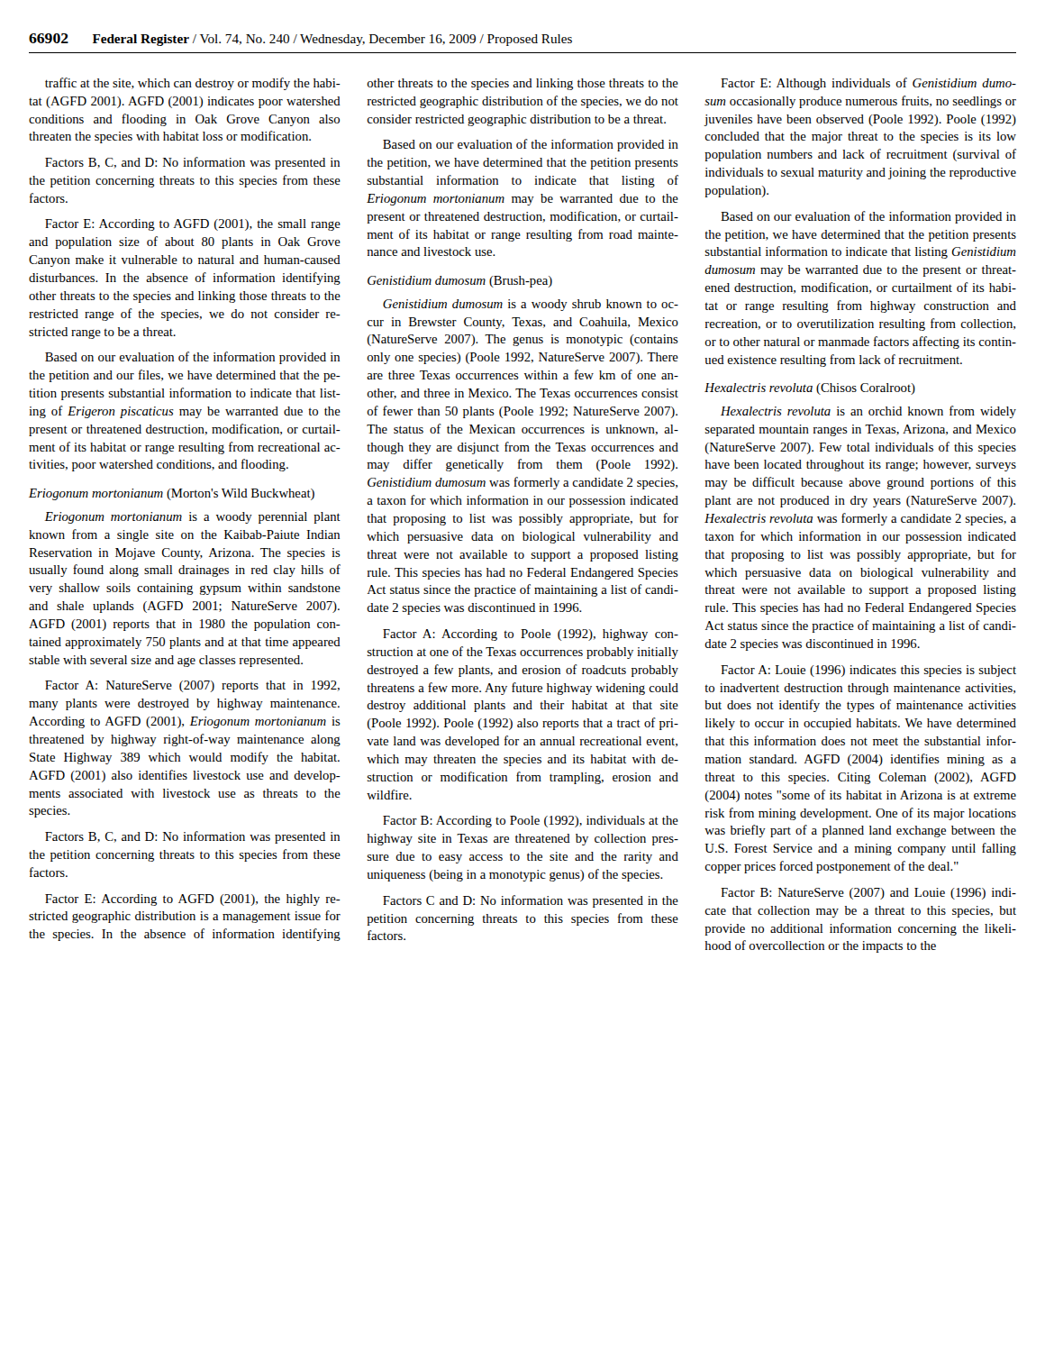66902 Federal Register / Vol. 74, No. 240 / Wednesday, December 16, 2009 / Proposed Rules
traffic at the site, which can destroy or modify the habitat (AGFD 2001). AGFD (2001) indicates poor watershed conditions and flooding in Oak Grove Canyon also threaten the species with habitat loss or modification.
Factors B, C, and D: No information was presented in the petition concerning threats to this species from these factors.
Factor E: According to AGFD (2001), the small range and population size of about 80 plants in Oak Grove Canyon make it vulnerable to natural and human-caused disturbances. In the absence of information identifying other threats to the species and linking those threats to the restricted range of the species, we do not consider restricted range to be a threat.
Based on our evaluation of the information provided in the petition and our files, we have determined that the petition presents substantial information to indicate that listing of Erigeron piscaticus may be warranted due to the present or threatened destruction, modification, or curtailment of its habitat or range resulting from recreational activities, poor watershed conditions, and flooding.
Eriogonum mortonianum (Morton's Wild Buckwheat)
Eriogonum mortonianum is a woody perennial plant known from a single site on the Kaibab-Paiute Indian Reservation in Mojave County, Arizona. The species is usually found along small drainages in red clay hills of very shallow soils containing gypsum within sandstone and shale uplands (AGFD 2001; NatureServe 2007). AGFD (2001) reports that in 1980 the population contained approximately 750 plants and at that time appeared stable with several size and age classes represented.
Factor A: NatureServe (2007) reports that in 1992, many plants were destroyed by highway maintenance. According to AGFD (2001), Eriogonum mortonianum is threatened by highway right-of-way maintenance along State Highway 389 which would modify the habitat. AGFD (2001) also identifies livestock use and developments associated with livestock use as threats to the species.
Factors B, C, and D: No information was presented in the petition concerning threats to this species from these factors.
Factor E: According to AGFD (2001), the highly restricted geographic distribution is a management issue for the species. In the absence of information identifying other threats to the species and linking those threats to the restricted geographic distribution of the species, we do not consider restricted geographic distribution to be a threat.
Based on our evaluation of the information provided in the petition, we have determined that the petition presents substantial information to indicate that listing of Eriogonum mortonianum may be warranted due to the present or threatened destruction, modification, or curtailment of its habitat or range resulting from road maintenance and livestock use.
Genistidium dumosum (Brush-pea)
Genistidium dumosum is a woody shrub known to occur in Brewster County, Texas, and Coahuila, Mexico (NatureServe 2007). The genus is monotypic (contains only one species) (Poole 1992, NatureServe 2007). There are three Texas occurrences within a few km of one another, and three in Mexico. The Texas occurrences consist of fewer than 50 plants (Poole 1992; NatureServe 2007). The status of the Mexican occurrences is unknown, although they are disjunct from the Texas occurrences and may differ genetically from them (Poole 1992). Genistidium dumosum was formerly a candidate 2 species, a taxon for which information in our possession indicated that proposing to list was possibly appropriate, but for which persuasive data on biological vulnerability and threat were not available to support a proposed listing rule. This species has had no Federal Endangered Species Act status since the practice of maintaining a list of candidate 2 species was discontinued in 1996.
Factor A: According to Poole (1992), highway construction at one of the Texas occurrences probably initially destroyed a few plants, and erosion of roadcuts probably threatens a few more. Any future highway widening could destroy additional plants and their habitat at that site (Poole 1992). Poole (1992) also reports that a tract of private land was developed for an annual recreational event, which may threaten the species and its habitat with destruction or modification from trampling, erosion and wildfire.
Factor B: According to Poole (1992), individuals at the highway site in Texas are threatened by collection pressure due to easy access to the site and the rarity and uniqueness (being in a monotypic genus) of the species.
Factors C and D: No information was presented in the petition concerning threats to this species from these factors.
Factor E: Although individuals of Genistidium dumosum occasionally produce numerous fruits, no seedlings or juveniles have been observed (Poole 1992). Poole (1992) concluded that the major threat to the species is its low population numbers and lack of recruitment (survival of individuals to sexual maturity and joining the reproductive population).
Based on our evaluation of the information provided in the petition, we have determined that the petition presents substantial information to indicate that listing Genistidium dumosum may be warranted due to the present or threatened destruction, modification, or curtailment of its habitat or range resulting from highway construction and recreation, or to overutilization resulting from collection, or to other natural or manmade factors affecting its continued existence resulting from lack of recruitment.
Hexalectris revoluta (Chisos Coralroot)
Hexalectris revoluta is an orchid known from widely separated mountain ranges in Texas, Arizona, and Mexico (NatureServe 2007). Few total individuals of this species have been located throughout its range; however, surveys may be difficult because above ground portions of this plant are not produced in dry years (NatureServe 2007). Hexalectris revoluta was formerly a candidate 2 species, a taxon for which information in our possession indicated that proposing to list was possibly appropriate, but for which persuasive data on biological vulnerability and threat were not available to support a proposed listing rule. This species has had no Federal Endangered Species Act status since the practice of maintaining a list of candidate 2 species was discontinued in 1996.
Factor A: Louie (1996) indicates this species is subject to inadvertent destruction through maintenance activities, but does not identify the types of maintenance activities likely to occur in occupied habitats. We have determined that this information does not meet the substantial information standard. AGFD (2004) identifies mining as a threat to this species. Citing Coleman (2002), AGFD (2004) notes "some of its habitat in Arizona is at extreme risk from mining development. One of its major locations was briefly part of a planned land exchange between the U.S. Forest Service and a mining company until falling copper prices forced postponement of the deal."
Factor B: NatureServe (2007) and Louie (1996) indicate that collection may be a threat to this species, but provide no additional information concerning the likelihood of overcollection or the impacts to the